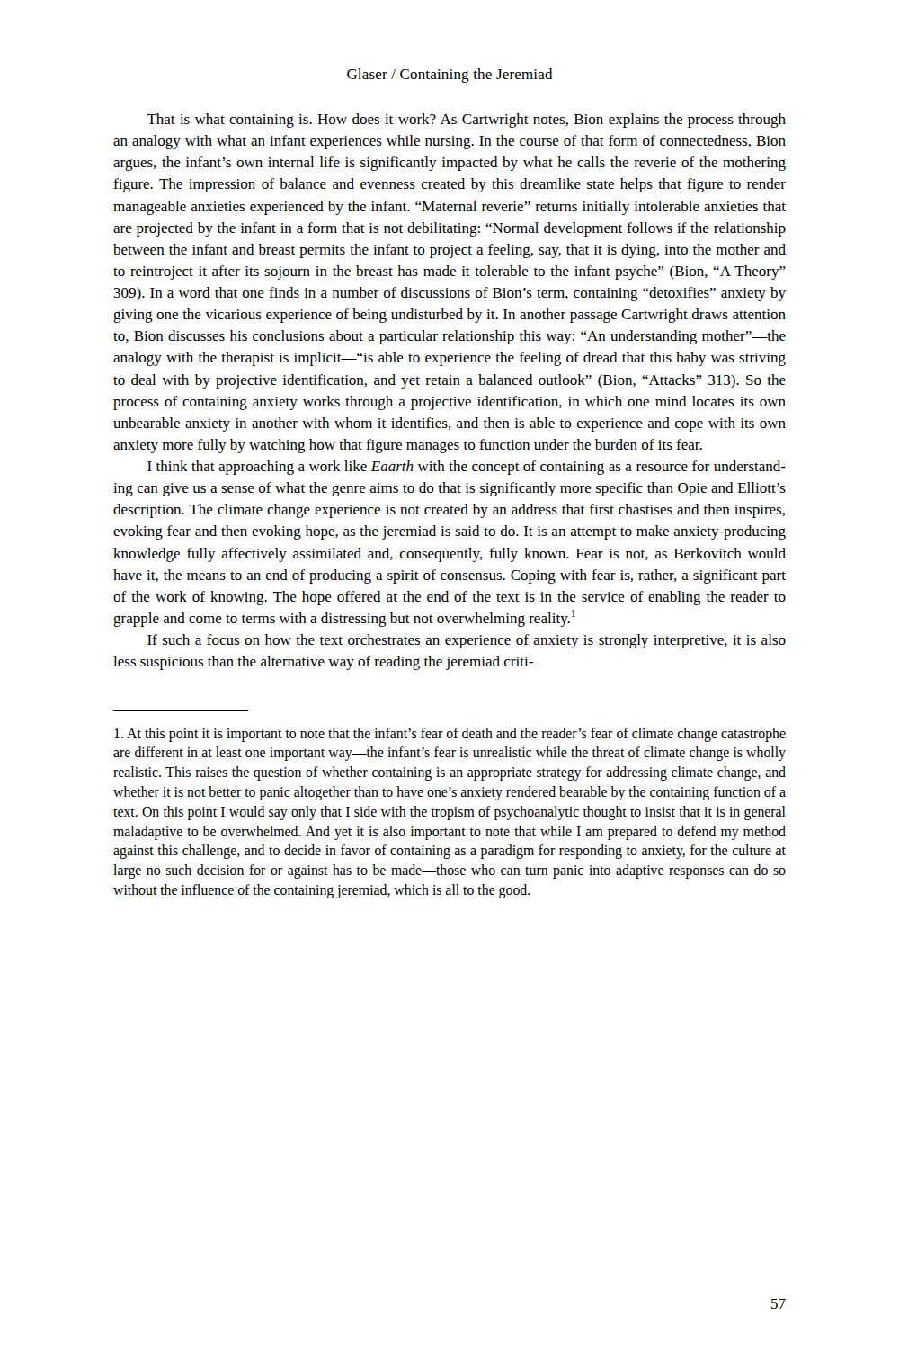Glaser / Containing the Jeremiad
That is what containing is. How does it work? As Cartwright notes, Bion explains the process through an analogy with what an infant experiences while nursing. In the course of that form of connectedness, Bion argues, the infant’s own internal life is significantly impacted by what he calls the reverie of the mothering figure. The impression of balance and evenness created by this dreamlike state helps that figure to render manageable anxieties experienced by the infant. “Maternal reverie” returns initially intolerable anxieties that are projected by the infant in a form that is not debilitating: “Normal development follows if the relationship between the infant and breast permits the infant to project a feeling, say, that it is dying, into the mother and to reintroject it after its sojourn in the breast has made it tolerable to the infant psyche” (Bion, “A Theory” 309). In a word that one finds in a number of discussions of Bion’s term, containing “detoxifies” anxiety by giving one the vicarious experience of being undisturbed by it. In another passage Cartwright draws attention to, Bion discusses his conclusions about a particular relationship this way: “An understanding mother”—the analogy with the therapist is implicit—“is able to experience the feeling of dread that this baby was striving to deal with by projective identification, and yet retain a balanced outlook” (Bion, “Attacks” 313). So the process of containing anxiety works through a projective identification, in which one mind locates its own unbearable anxiety in another with whom it identifies, and then is able to experience and cope with its own anxiety more fully by watching how that figure manages to function under the burden of its fear.
I think that approaching a work like Eaarth with the concept of containing as a resource for understanding can give us a sense of what the genre aims to do that is significantly more specific than Opie and Elliott’s description. The climate change experience is not created by an address that first chastises and then inspires, evoking fear and then evoking hope, as the jeremiad is said to do. It is an attempt to make anxiety-producing knowledge fully affectively assimilated and, consequently, fully known. Fear is not, as Berkovitch would have it, the means to an end of producing a spirit of consensus. Coping with fear is, rather, a significant part of the work of knowing. The hope offered at the end of the text is in the service of enabling the reader to grapple and come to terms with a distressing but not overwhelming reality.1
If such a focus on how the text orchestrates an experience of anxiety is strongly interpretive, it is also less suspicious than the alternative way of reading the jeremiad criti-
1. At this point it is important to note that the infant’s fear of death and the reader’s fear of climate change catastrophe are different in at least one important way—the infant’s fear is unrealistic while the threat of climate change is wholly realistic. This raises the question of whether containing is an appropriate strategy for addressing climate change, and whether it is not better to panic altogether than to have one’s anxiety rendered bearable by the containing function of a text. On this point I would say only that I side with the tropism of psychoanalytic thought to insist that it is in general maladaptive to be overwhelmed. And yet it is also important to note that while I am prepared to defend my method against this challenge, and to decide in favor of containing as a paradigm for responding to anxiety, for the culture at large no such decision for or against has to be made—those who can turn panic into adaptive responses can do so without the influence of the containing jeremiad, which is all to the good.
57